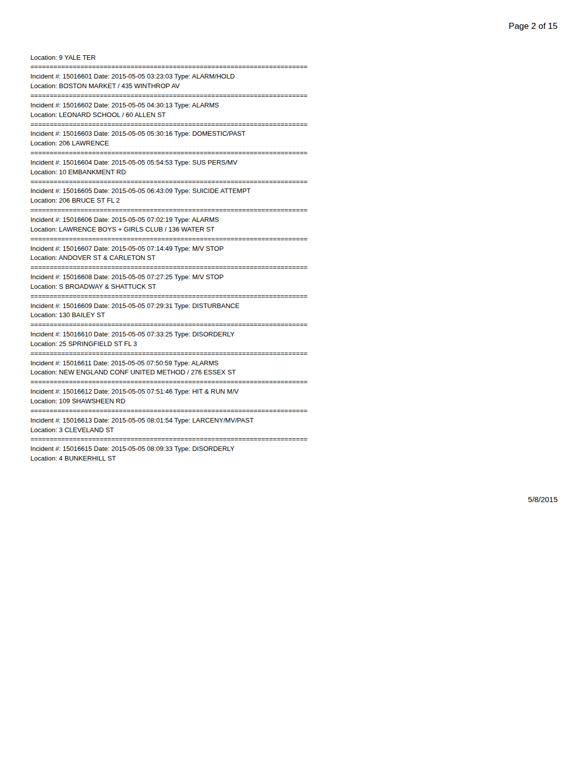Page 2 of 15
Location: 9 YALE TER ======================================================================== Incident #: 15016601 Date: 2015-05-05 03:23:03 Type: ALARM/HOLD Location: BOSTON MARKET / 435 WINTHROP AV ======================================================================== Incident #: 15016602 Date: 2015-05-05 04:30:13 Type: ALARMS Location: LEONARD SCHOOL / 60 ALLEN ST ======================================================================== Incident #: 15016603 Date: 2015-05-05 05:30:16 Type: DOMESTIC/PAST Location: 206 LAWRENCE ======================================================================== Incident #: 15016604 Date: 2015-05-05 05:54:53 Type: SUS PERS/MV Location: 10 EMBANKMENT RD ======================================================================== Incident #: 15016605 Date: 2015-05-05 06:43:09 Type: SUICIDE ATTEMPT Location: 206 BRUCE ST FL 2 ======================================================================== Incident #: 15016606 Date: 2015-05-05 07:02:19 Type: ALARMS Location: LAWRENCE BOYS + GIRLS CLUB / 136 WATER ST ======================================================================== Incident #: 15016607 Date: 2015-05-05 07:14:49 Type: M/V STOP Location: ANDOVER ST & CARLETON ST ======================================================================== Incident #: 15016608 Date: 2015-05-05 07:27:25 Type: M/V STOP Location: S BROADWAY & SHATTUCK ST ======================================================================== Incident #: 15016609 Date: 2015-05-05 07:29:31 Type: DISTURBANCE Location: 130 BAILEY ST ======================================================================== Incident #: 15016610 Date: 2015-05-05 07:33:25 Type: DISORDERLY Location: 25 SPRINGFIELD ST FL 3 ======================================================================== Incident #: 15016611 Date: 2015-05-05 07:50:59 Type: ALARMS Location: NEW ENGLAND CONF UNITED METHOD / 276 ESSEX ST ======================================================================== Incident #: 15016612 Date: 2015-05-05 07:51:46 Type: HIT & RUN M/V Location: 109 SHAWSHEEN RD ======================================================================== Incident #: 15016613 Date: 2015-05-05 08:01:54 Type: LARCENY/MV/PAST Location: 3 CLEVELAND ST ======================================================================== Incident #: 15016615 Date: 2015-05-05 08:09:33 Type: DISORDERLY Location: 4 BUNKERHILL ST
5/8/2015